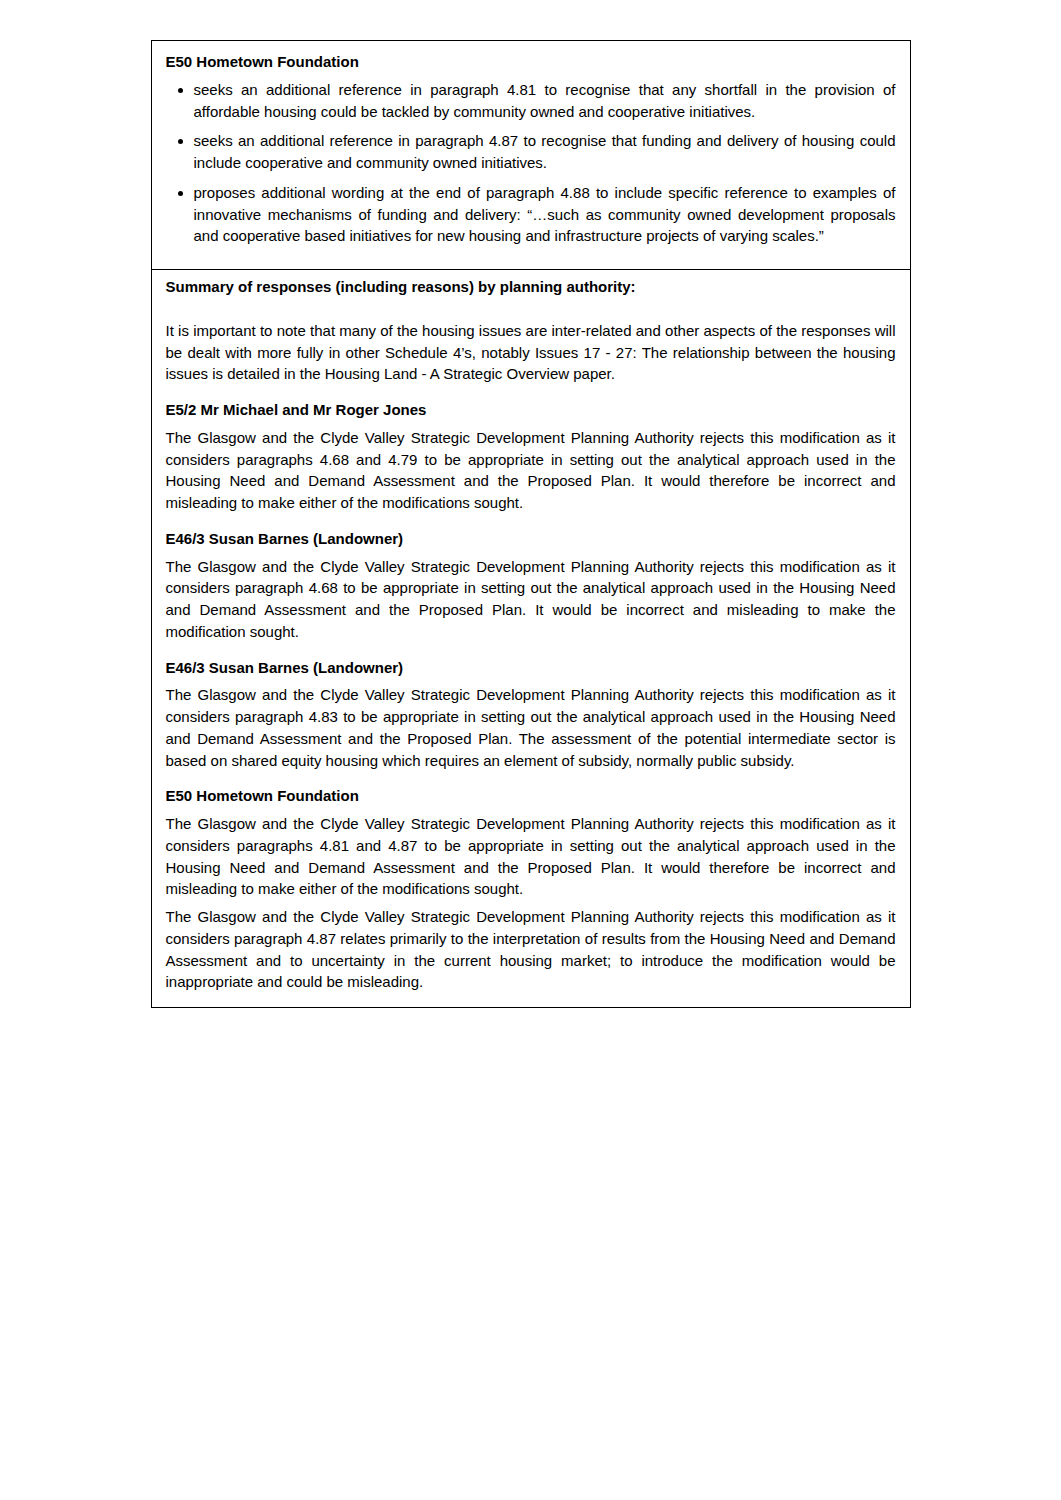E50 Hometown Foundation
seeks an additional reference in paragraph 4.81 to recognise that any shortfall in the provision of affordable housing could be tackled by community owned and cooperative initiatives.
seeks an additional reference in paragraph 4.87 to recognise that funding and delivery of housing could include cooperative and community owned initiatives.
proposes additional wording at the end of paragraph 4.88 to include specific reference to examples of innovative mechanisms of funding and delivery: “…such as community owned development proposals and cooperative based initiatives for new housing and infrastructure projects of varying scales.”
Summary of responses (including reasons) by planning authority:
It is important to note that many of the housing issues are inter-related and other aspects of the responses will be dealt with more fully in other Schedule 4’s, notably Issues 17 - 27: The relationship between the housing issues is detailed in the Housing Land - A Strategic Overview paper.
E5/2 Mr Michael and Mr Roger Jones
The Glasgow and the Clyde Valley Strategic Development Planning Authority rejects this modification as it considers paragraphs 4.68 and 4.79 to be appropriate in setting out the analytical approach used in the Housing Need and Demand Assessment and the Proposed Plan. It would therefore be incorrect and misleading to make either of the modifications sought.
E46/3 Susan Barnes (Landowner)
The Glasgow and the Clyde Valley Strategic Development Planning Authority rejects this modification as it considers paragraph 4.68 to be appropriate in setting out the analytical approach used in the Housing Need and Demand Assessment and the Proposed Plan. It would be incorrect and misleading to make the modification sought.
E46/3 Susan Barnes (Landowner)
The Glasgow and the Clyde Valley Strategic Development Planning Authority rejects this modification as it considers paragraph 4.83 to be appropriate in setting out the analytical approach used in the Housing Need and Demand Assessment and the Proposed Plan. The assessment of the potential intermediate sector is based on shared equity housing which requires an element of subsidy, normally public subsidy.
E50 Hometown Foundation
The Glasgow and the Clyde Valley Strategic Development Planning Authority rejects this modification as it considers paragraphs 4.81 and 4.87 to be appropriate in setting out the analytical approach used in the Housing Need and Demand Assessment and the Proposed Plan. It would therefore be incorrect and misleading to make either of the modifications sought.
The Glasgow and the Clyde Valley Strategic Development Planning Authority rejects this modification as it considers paragraph 4.87 relates primarily to the interpretation of results from the Housing Need and Demand Assessment and to uncertainty in the current housing market; to introduce the modification would be inappropriate and could be misleading.